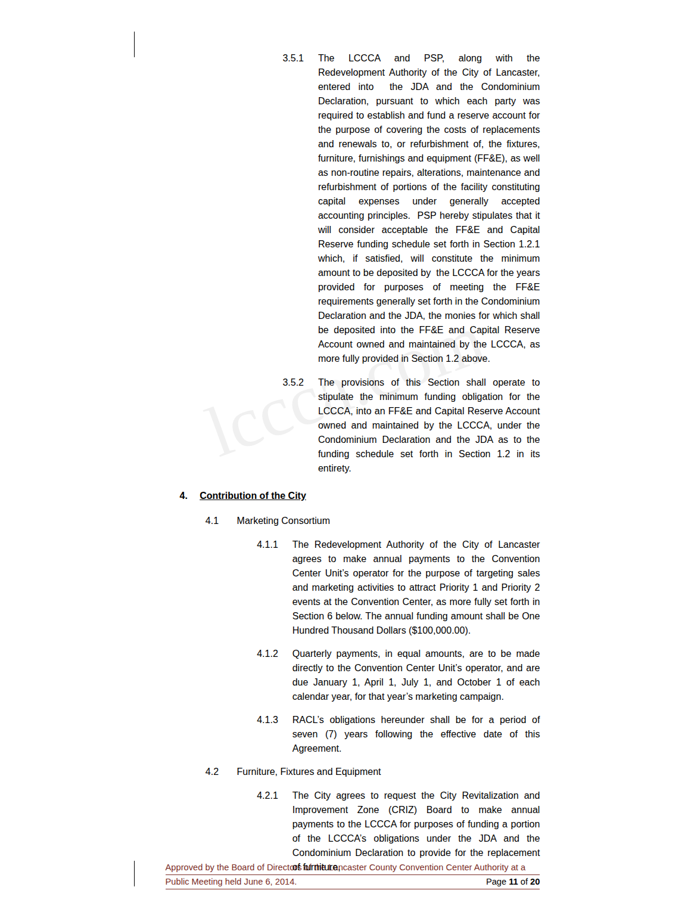lccca.com
3.5.1
The LCCCA and PSP, along with the Redevelopment Authority of the City of Lancaster, entered into the JDA and the Condominium Declaration, pursuant to which each party was required to establish and fund a reserve account for the purpose of covering the costs of replacements and renewals to, or refurbishment of, the fixtures, furniture, furnishings and equipment (FF&E), as well as non-routine repairs, alterations, maintenance and refurbishment of portions of the facility constituting capital expenses under generally accepted accounting principles. PSP hereby stipulates that it will consider acceptable the FF&E and Capital Reserve funding schedule set forth in Section 1.2.1 which, if satisfied, will constitute the minimum amount to be deposited by the LCCCA for the years provided for purposes of meeting the FF&E requirements generally set forth in the Condominium Declaration and the JDA, the monies for which shall be deposited into the FF&E and Capital Reserve Account owned and maintained by the LCCCA, as more fully provided in Section 1.2 above.
3.5.2
The provisions of this Section shall operate to stipulate the minimum funding obligation for the LCCCA, into an FF&E and Capital Reserve Account owned and maintained by the LCCCA, under the Condominium Declaration and the JDA as to the funding schedule set forth in Section 1.2 in its entirety.
4.
Contribution of the City
4.1
Marketing Consortium
4.1.1
The Redevelopment Authority of the City of Lancaster agrees to make annual payments to the Convention Center Unit’s operator for the purpose of targeting sales and marketing activities to attract Priority 1 and Priority 2 events at the Convention Center, as more fully set forth in Section 6 below. The annual funding amount shall be One Hundred Thousand Dollars ($100,000.00).
4.1.2
Quarterly payments, in equal amounts, are to be made directly to the Convention Center Unit’s operator, and are due January 1, April 1, July 1, and October 1 of each calendar year, for that year’s marketing campaign.
4.1.3
RACL’s obligations hereunder shall be for a period of seven (7) years following the effective date of this Agreement.
4.2
Furniture, Fixtures and Equipment
4.2.1
The City agrees to request the City Revitalization and Improvement Zone (CRIZ) Board to make annual payments to the LCCCA for purposes of funding a portion of the LCCCA’s obligations under the JDA and the Condominium Declaration to provide for the replacement of furniture,
Approved by the Board of Directors of the Lancaster County Convention Center Authority at a
Public Meeting held June 6, 2014. Page 11 of 20